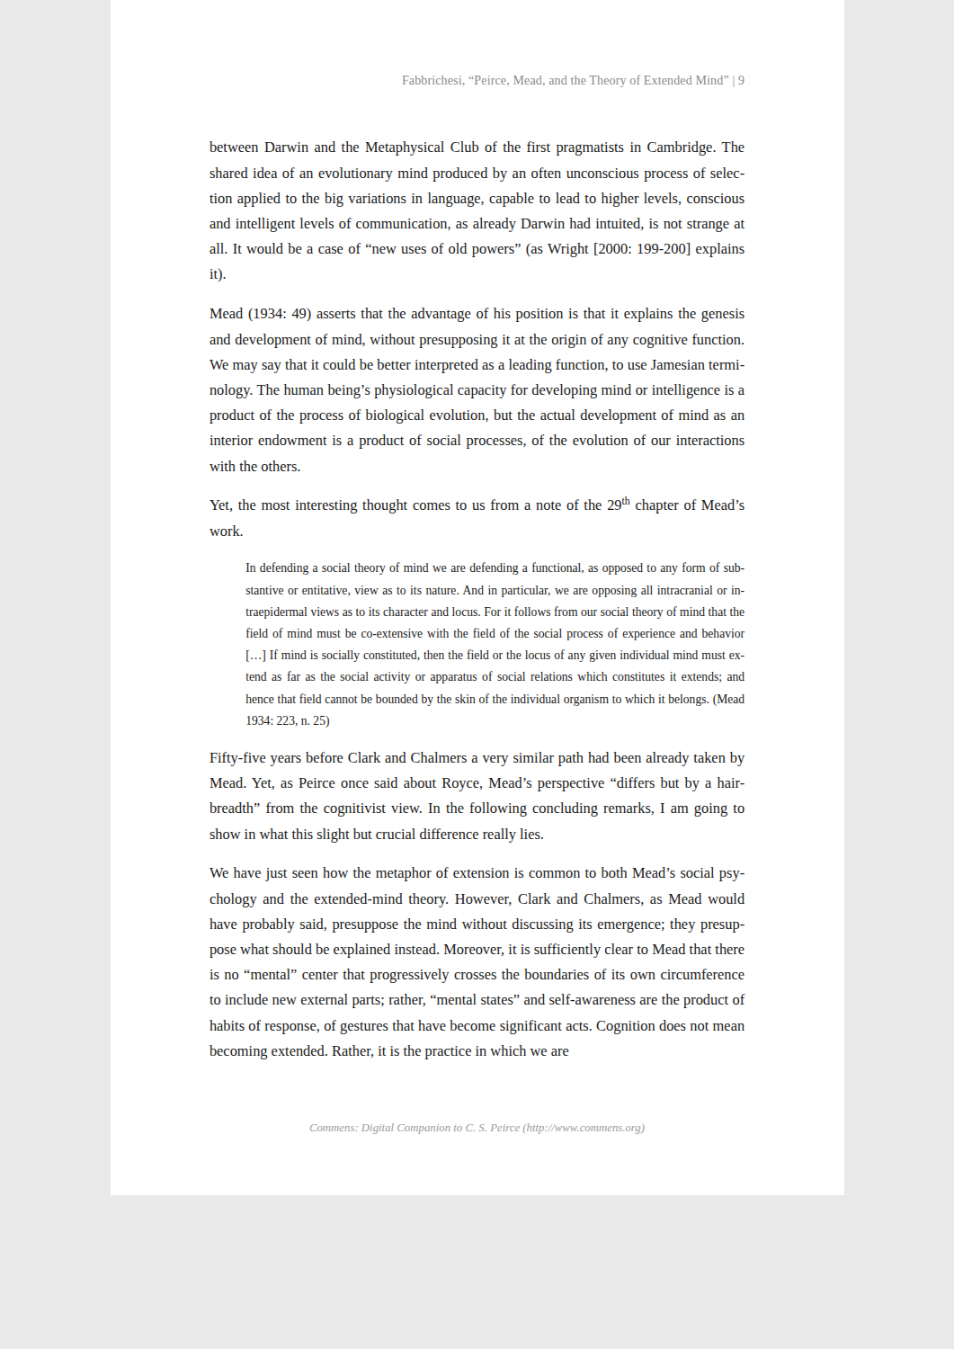Fabbrichesi, “Peirce, Mead, and the Theory of Extended Mind” | 9
between Darwin and the Metaphysical Club of the first pragmatists in Cambridge. The shared idea of an evolutionary mind produced by an often unconscious process of selection applied to the big variations in language, capable to lead to higher levels, conscious and intelligent levels of communication, as already Darwin had intuited, is not strange at all. It would be a case of “new uses of old powers” (as Wright [2000: 199-200] explains it).
Mead (1934: 49) asserts that the advantage of his position is that it explains the genesis and development of mind, without presupposing it at the origin of any cognitive function. We may say that it could be better interpreted as a leading function, to use Jamesian terminology. The human being’s physiological capacity for developing mind or intelligence is a product of the process of biological evolution, but the actual development of mind as an interior endowment is a product of social processes, of the evolution of our interactions with the others.
Yet, the most interesting thought comes to us from a note of the 29th chapter of Mead’s work.
In defending a social theory of mind we are defending a functional, as opposed to any form of substantive or entitative, view as to its nature. And in particular, we are opposing all intracranial or intraepidermal views as to its character and locus. For it follows from our social theory of mind that the field of mind must be co-extensive with the field of the social process of experience and behavior […] If mind is socially constituted, then the field or the locus of any given individual mind must extend as far as the social activity or apparatus of social relations which constitutes it extends; and hence that field cannot be bounded by the skin of the individual organism to which it belongs. (Mead 1934: 223, n. 25)
Fifty-five years before Clark and Chalmers a very similar path had been already taken by Mead. Yet, as Peirce once said about Royce, Mead’s perspective “differs but by a hair-breadth” from the cognitivist view. In the following concluding remarks, I am going to show in what this slight but crucial difference really lies.
We have just seen how the metaphor of extension is common to both Mead’s social psychology and the extended-mind theory. However, Clark and Chalmers, as Mead would have probably said, presuppose the mind without discussing its emergence; they presuppose what should be explained instead. Moreover, it is sufficiently clear to Mead that there is no “mental” center that progressively crosses the boundaries of its own circumference to include new external parts; rather, “mental states” and self-awareness are the product of habits of response, of gestures that have become significant acts. Cognition does not mean becoming extended. Rather, it is the practice in which we are
Commens: Digital Companion to C. S. Peirce (http://www.commens.org)